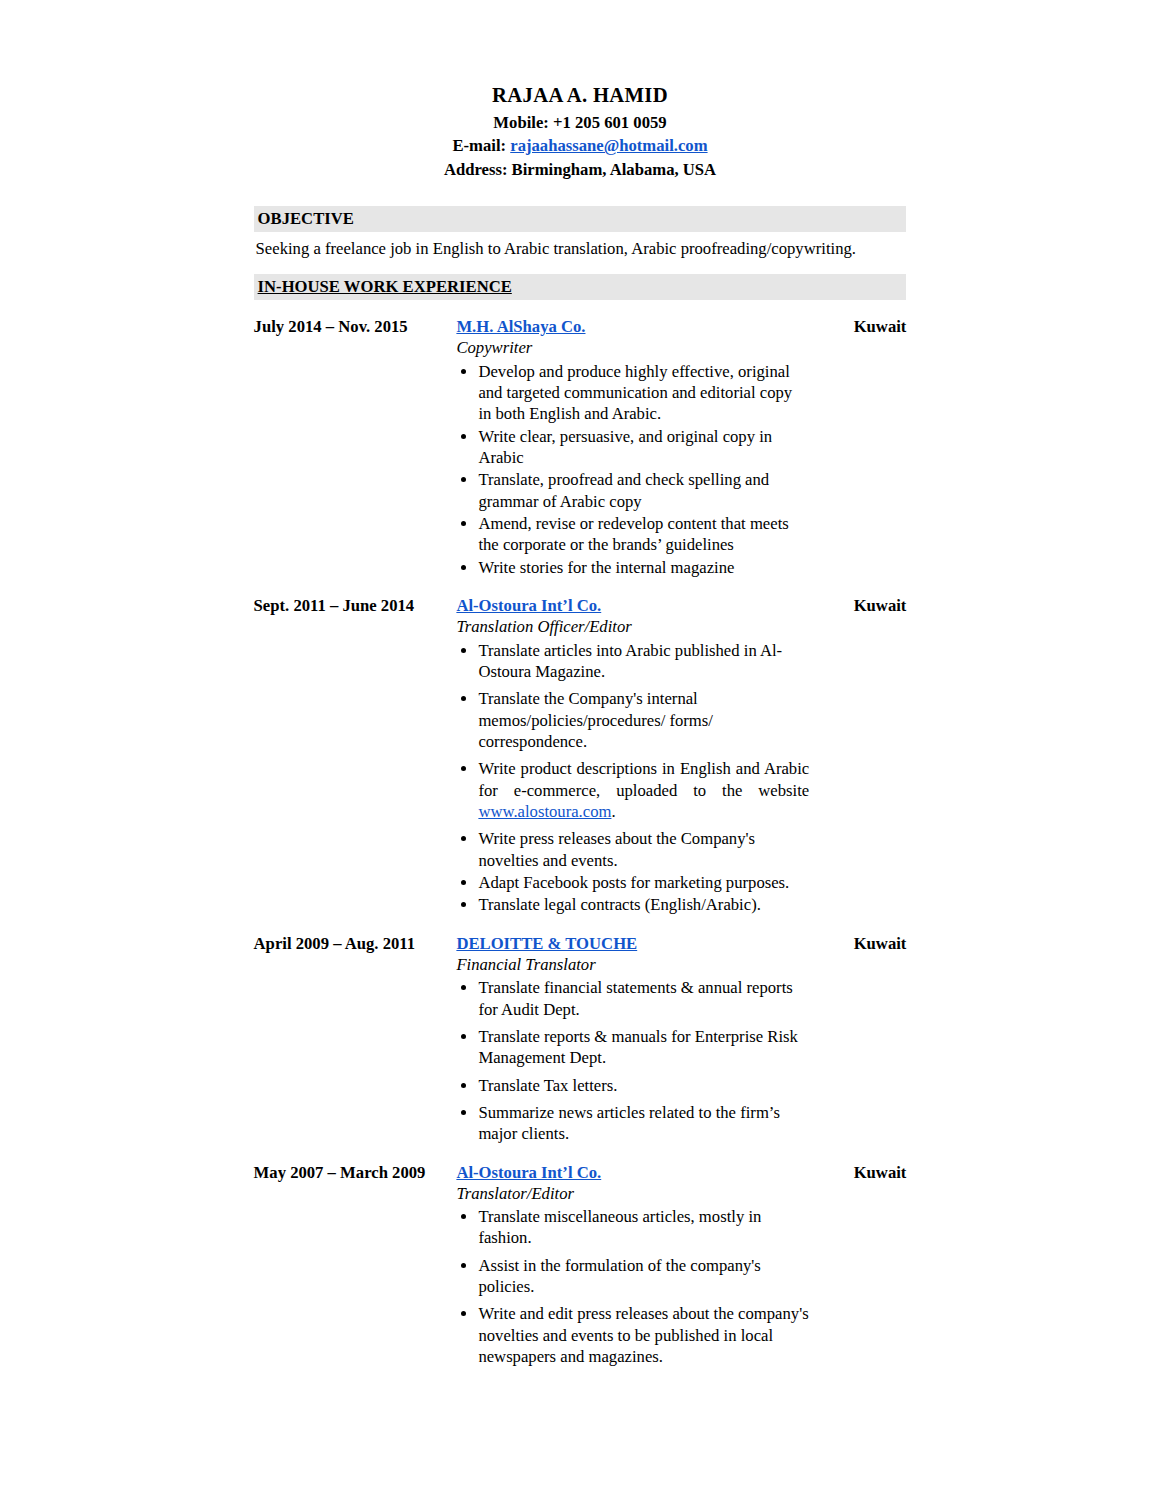RAJAA A. HAMID
Mobile: +1 205 601 0059
E-mail: rajaahassane@hotmail.com
Address: Birmingham, Alabama, USA
OBJECTIVE
Seeking a freelance job in English to Arabic translation, Arabic proofreading/copywriting.
IN-HOUSE WORK EXPERIENCE
July 2014 – Nov. 2015
M.H. AlShaya Co.
Copywriter
Develop and produce highly effective, original and targeted communication and editorial copy in both English and Arabic.
Write clear, persuasive, and original copy in Arabic
Translate, proofread and check spelling and grammar of Arabic copy
Amend, revise or redevelop content that meets the corporate or the brands’ guidelines
Write stories for the internal magazine
Kuwait
Sept. 2011 – June 2014
Al-Ostoura Int’l Co.
Translation Officer/Editor
Translate articles into Arabic published in Al-Ostoura Magazine.
Translate the Company's internal memos/policies/procedures/ forms/ correspondence.
Write product descriptions in English and Arabic for e-commerce, uploaded to the website www.alostoura.com.
Write press releases about the Company's novelties and events.
Adapt Facebook posts for marketing purposes.
Translate legal contracts (English/Arabic).
Kuwait
April 2009 – Aug. 2011
DELOITTE & TOUCHE
Financial Translator
Translate financial statements & annual reports for Audit Dept.
Translate reports & manuals for Enterprise Risk Management Dept.
Translate Tax letters.
Summarize news articles related to the firm’s major clients.
Kuwait
May 2007 – March 2009
Al-Ostoura Int’l Co.
Translator/Editor
Translate miscellaneous articles, mostly in fashion.
Assist in the formulation of the company's policies.
Write and edit press releases about the company's novelties and events to be published in local newspapers and magazines.
Kuwait